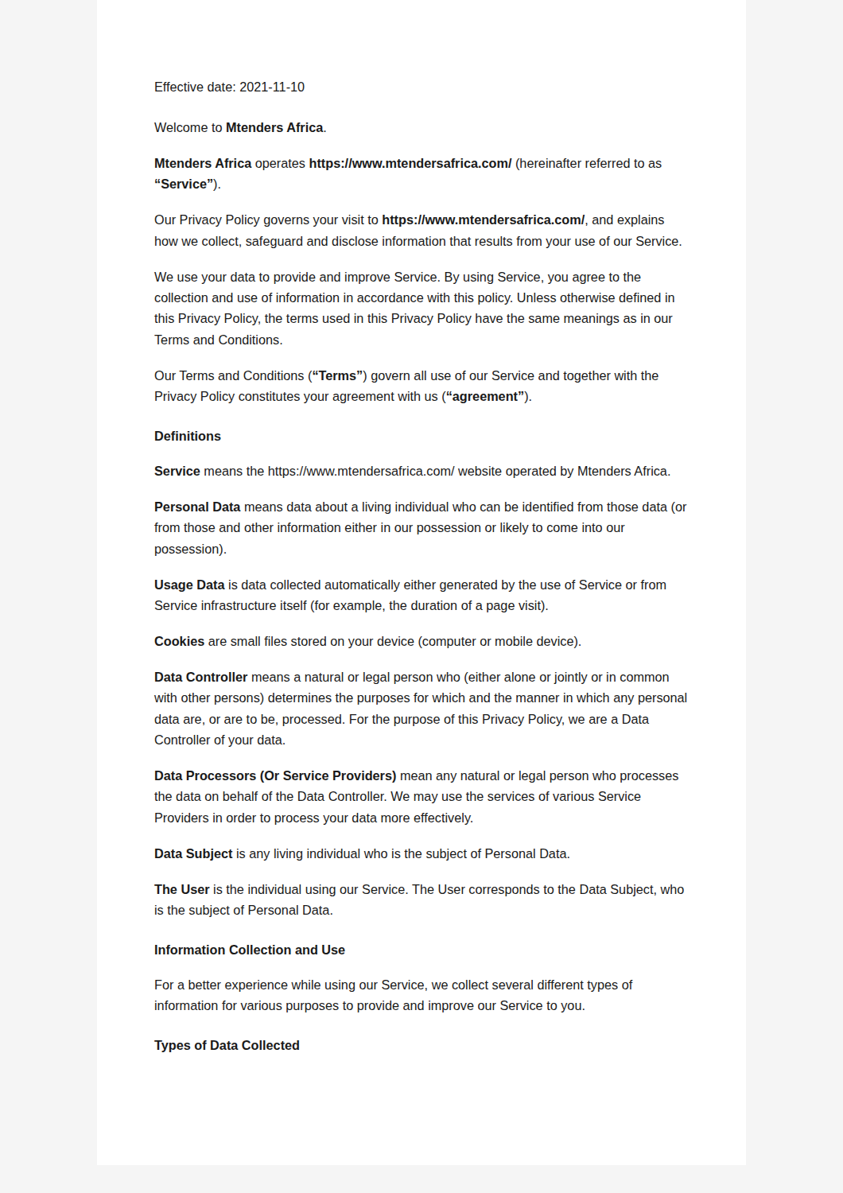Effective date: 2021-11-10
Welcome to Mtenders Africa.
Mtenders Africa operates https://www.mtendersafrica.com/ (hereinafter referred to as “Service”).
Our Privacy Policy governs your visit to https://www.mtendersafrica.com/, and explains how we collect, safeguard and disclose information that results from your use of our Service.
We use your data to provide and improve Service. By using Service, you agree to the collection and use of information in accordance with this policy. Unless otherwise defined in this Privacy Policy, the terms used in this Privacy Policy have the same meanings as in our Terms and Conditions.
Our Terms and Conditions (“Terms”) govern all use of our Service and together with the Privacy Policy constitutes your agreement with us (“agreement”).
Definitions
Service means the https://www.mtendersafrica.com/ website operated by Mtenders Africa.
Personal Data means data about a living individual who can be identified from those data (or from those and other information either in our possession or likely to come into our possession).
Usage Data is data collected automatically either generated by the use of Service or from Service infrastructure itself (for example, the duration of a page visit).
Cookies are small files stored on your device (computer or mobile device).
Data Controller means a natural or legal person who (either alone or jointly or in common with other persons) determines the purposes for which and the manner in which any personal data are, or are to be, processed. For the purpose of this Privacy Policy, we are a Data Controller of your data.
Data Processors (Or Service Providers) mean any natural or legal person who processes the data on behalf of the Data Controller. We may use the services of various Service Providers in order to process your data more effectively.
Data Subject is any living individual who is the subject of Personal Data.
The User is the individual using our Service. The User corresponds to the Data Subject, who is the subject of Personal Data.
Information Collection and Use
For a better experience while using our Service, we collect several different types of information for various purposes to provide and improve our Service to you.
Types of Data Collected